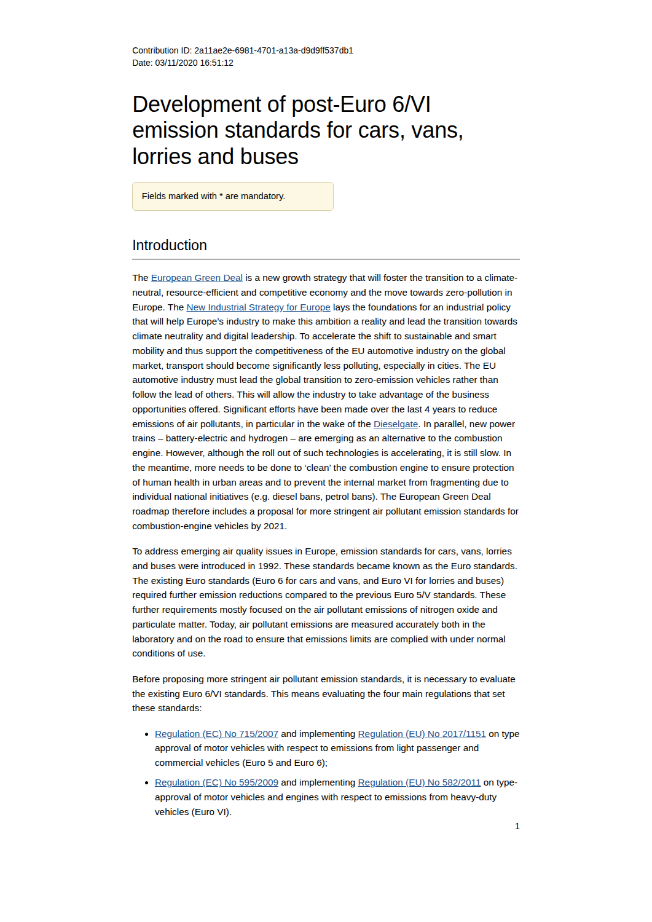Contribution ID: 2a11ae2e-6981-4701-a13a-d9d9ff537db1
Date: 03/11/2020 16:51:12
Development of post-Euro 6/VI emission standards for cars, vans, lorries and buses
Fields marked with * are mandatory.
Introduction
The European Green Deal is a new growth strategy that will foster the transition to a climate-neutral, resource-efficient and competitive economy and the move towards zero-pollution in Europe. The New Industrial Strategy for Europe lays the foundations for an industrial policy that will help Europe’s industry to make this ambition a reality and lead the transition towards climate neutrality and digital leadership. To accelerate the shift to sustainable and smart mobility and thus support the competitiveness of the EU automotive industry on the global market, transport should become significantly less polluting, especially in cities. The EU automotive industry must lead the global transition to zero-emission vehicles rather than follow the lead of others. This will allow the industry to take advantage of the business opportunities offered. Significant efforts have been made over the last 4 years to reduce emissions of air pollutants, in particular in the wake of the Dieselgate. In parallel, new power trains – battery-electric and hydrogen – are emerging as an alternative to the combustion engine. However, although the roll out of such technologies is accelerating, it is still slow. In the meantime, more needs to be done to ‘clean’ the combustion engine to ensure protection of human health in urban areas and to prevent the internal market from fragmenting due to individual national initiatives (e.g. diesel bans, petrol bans). The European Green Deal roadmap therefore includes a proposal for more stringent air pollutant emission standards for combustion-engine vehicles by 2021.
To address emerging air quality issues in Europe, emission standards for cars, vans, lorries and buses were introduced in 1992. These standards became known as the Euro standards. The existing Euro standards (Euro 6 for cars and vans, and Euro VI for lorries and buses) required further emission reductions compared to the previous Euro 5/V standards. These further requirements mostly focused on the air pollutant emissions of nitrogen oxide and particulate matter. Today, air pollutant emissions are measured accurately both in the laboratory and on the road to ensure that emissions limits are complied with under normal conditions of use.
Before proposing more stringent air pollutant emission standards, it is necessary to evaluate the existing Euro 6/VI standards. This means evaluating the four main regulations that set these standards:
Regulation (EC) No 715/2007 and implementing Regulation (EU) No 2017/1151 on type approval of motor vehicles with respect to emissions from light passenger and commercial vehicles (Euro 5 and Euro 6);
Regulation (EC) No 595/2009 and implementing Regulation (EU) No 582/2011 on type-approval of motor vehicles and engines with respect to emissions from heavy-duty vehicles (Euro VI).
1